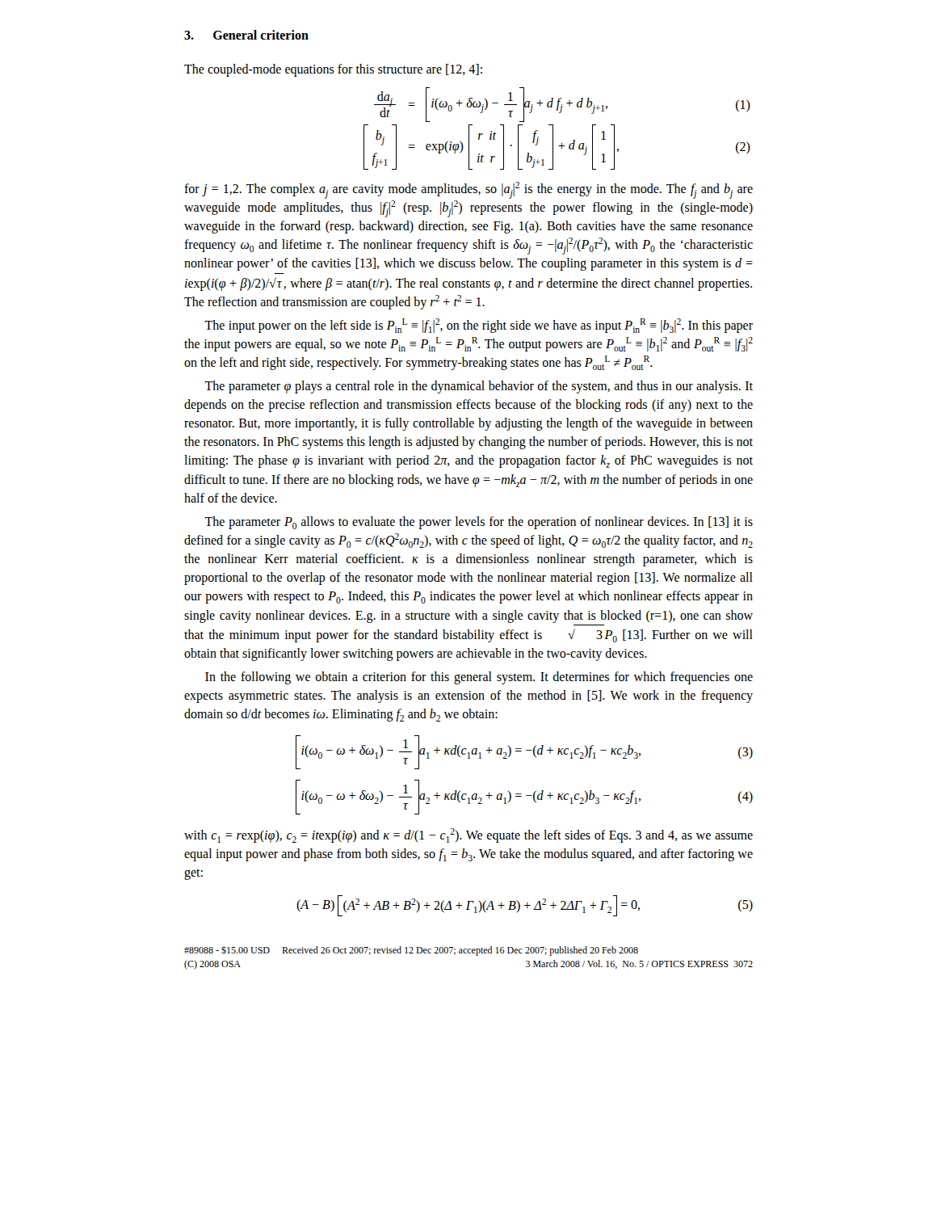3. General criterion
The coupled-mode equations for this structure are [12, 4]:
| d a j d t | = | i ( ω 0 + δω j ) − 1 τ a j + d f j + d b j +1 , | (1) |
| / b j / / f j +1 / | = | exp( iφ ) / r / it / / it / r / · / f j / / b j +1 / + d a j / 1 / / 1 / , | (2) |
for j = 1,2. The complex aj are cavity mode amplitudes, so |aj|2 is the energy in the mode. The fj and bj are waveguide mode amplitudes, thus |fj|2 (resp. |bj|2) represents the power flowing in the (single-mode) waveguide in the forward (resp. backward) direction, see Fig. 1(a). Both cavities have the same resonance frequency ω0 and lifetime τ. The nonlinear frequency shift is δωj = −|aj|2/(P0τ2), with P0 the ‘characteristic nonlinear power’ of the cavities [13], which we discuss below. The coupling parameter in this system is d = iexp(i(φ + β)/2)/√τ, where β = atan(t/r). The real constants φ, t and r determine the direct channel properties. The reflection and transmission are coupled by r2 + t2 = 1.
The input power on the left side is PinL ≡ |f1|2, on the right side we have as input PinR ≡ |b3|2. In this paper the input powers are equal, so we note Pin ≡ PinL = PinR. The output powers are PoutL ≡ |b1|2 and PoutR ≡ |f3|2 on the left and right side, respectively. For symmetry-breaking states one has PoutL ≠ PoutR.
The parameter φ plays a central role in the dynamical behavior of the system, and thus in our analysis. It depends on the precise reflection and transmission effects because of the blocking rods (if any) next to the resonator. But, more importantly, it is fully controllable by adjusting the length of the waveguide in between the resonators. In PhC systems this length is adjusted by changing the number of periods. However, this is not limiting: The phase φ is invariant with period 2π, and the propagation factor kz of PhC waveguides is not difficult to tune. If there are no blocking rods, we have φ = −mkza − π/2, with m the number of periods in one half of the device.
The parameter P0 allows to evaluate the power levels for the operation of nonlinear devices. In [13] it is defined for a single cavity as P0 = c/(κQ2ω0n2), with c the speed of light, Q = ω0τ/2 the quality factor, and n2 the nonlinear Kerr material coefficient. κ is a dimensionless nonlinear strength parameter, which is proportional to the overlap of the resonator mode with the nonlinear material region [13]. We normalize all our powers with respect to P0. Indeed, this P0 indicates the power level at which nonlinear effects appear in single cavity nonlinear devices. E.g. in a structure with a single cavity that is blocked (r=1), one can show that the minimum input power for the standard bistability effect is √3 P0 [13]. Further on we will obtain that significantly lower switching powers are achievable in the two-cavity devices.
In the following we obtain a criterion for this general system. It determines for which frequencies one expects asymmetric states. The analysis is an extension of the method in [5]. We work in the frequency domain so d/dt becomes iω. Eliminating f2 and b2 we obtain:
i(ω0 − ω + δω1) − 1 τ a1 + κd(c1a1 + a2) = −(d + κc1c2)f1 − κc2b3, (3)
i(ω0 − ω + δω2) − 1 τ a2 + κd(c1a2 + a1) = −(d + κc1c2)b3 − κc2f1, (4)
with c1 = rexp(iφ), c2 = itexp(iφ) and κ = d/(1 − c12). We equate the left sides of Eqs. 3 and 4, as we assume equal input power and phase from both sides, so f1 = b3. We take the modulus squared, and after factoring we get:
(A − B) (A2 + AB + B2) + 2(Δ + Γ1)(A + B) + Δ2 + 2ΔΓ1 + Γ2 = 0, (5)
#89088 - $15.00 USD Received 26 Oct 2007; revised 12 Dec 2007; accepted 16 Dec 2007; published 20 Feb 2008
(C) 2008 OSA 3 March 2008 / Vol. 16, No. 5 / OPTICS EXPRESS 3072